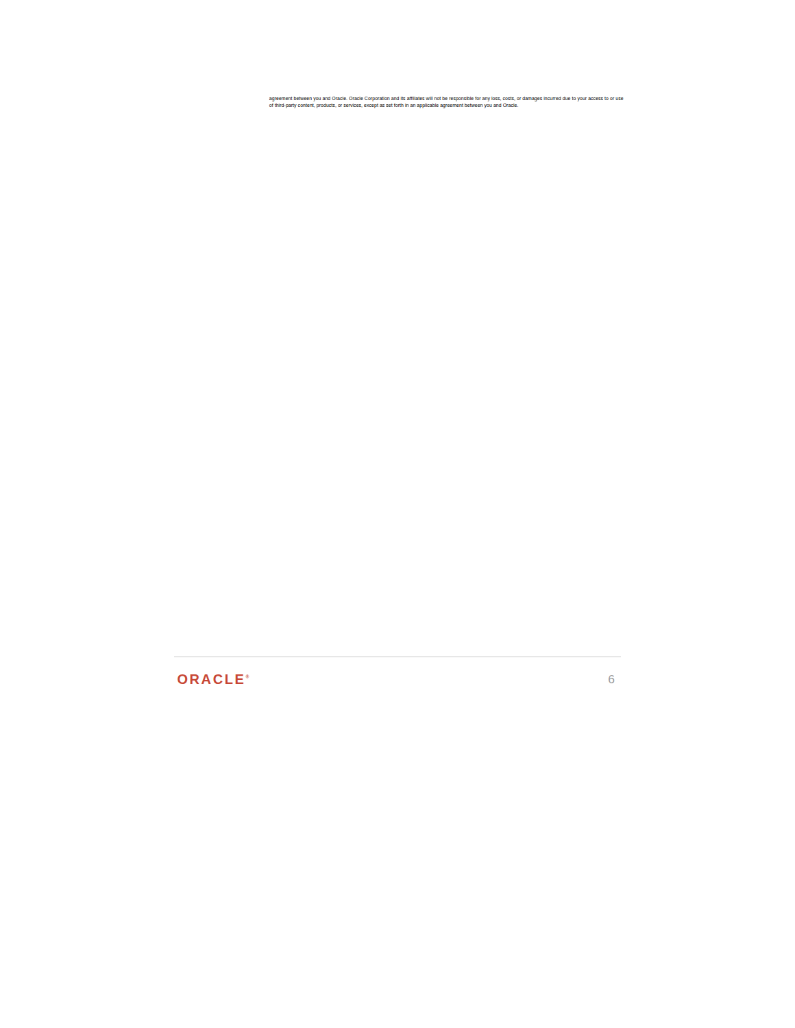agreement between you and Oracle. Oracle Corporation and its affiliates will not be responsible for any loss, costs, or damages incurred due to your access to or use of third-party content, products, or services, except as set forth in an applicable agreement between you and Oracle.
ORACLE®
6